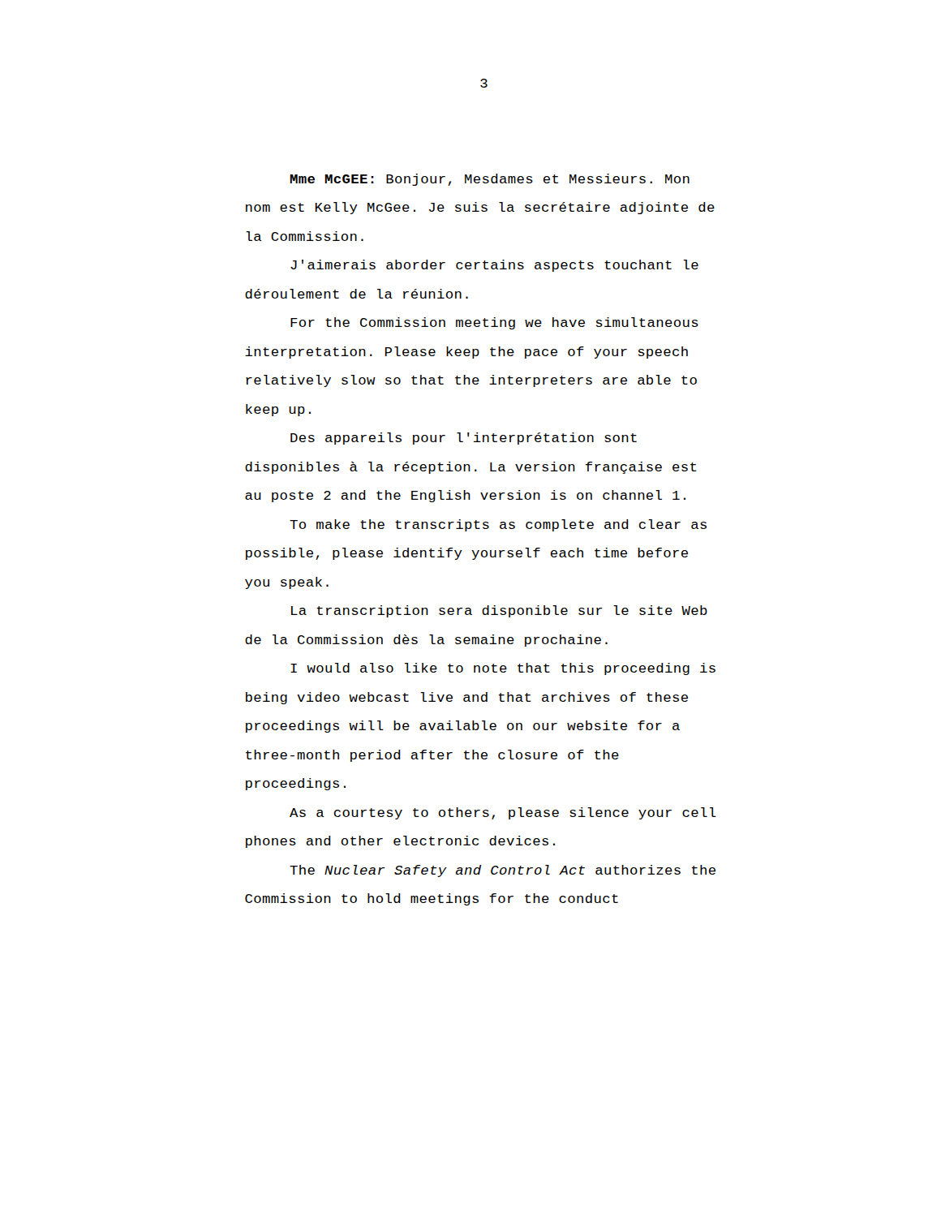3
Mme McGEE: Bonjour, Mesdames et Messieurs. Mon nom est Kelly McGee. Je suis la secrétaire adjointe de la Commission.
J'aimerais aborder certains aspects touchant le déroulement de la réunion.
For the Commission meeting we have simultaneous interpretation. Please keep the pace of your speech relatively slow so that the interpreters are able to keep up.
Des appareils pour l'interprétation sont disponibles à la réception. La version française est au poste 2 and the English version is on channel 1.
To make the transcripts as complete and clear as possible, please identify yourself each time before you speak.
La transcription sera disponible sur le site Web de la Commission dès la semaine prochaine.
I would also like to note that this proceeding is being video webcast live and that archives of these proceedings will be available on our website for a three-month period after the closure of the proceedings.
As a courtesy to others, please silence your cell phones and other electronic devices.
The Nuclear Safety and Control Act authorizes the Commission to hold meetings for the conduct